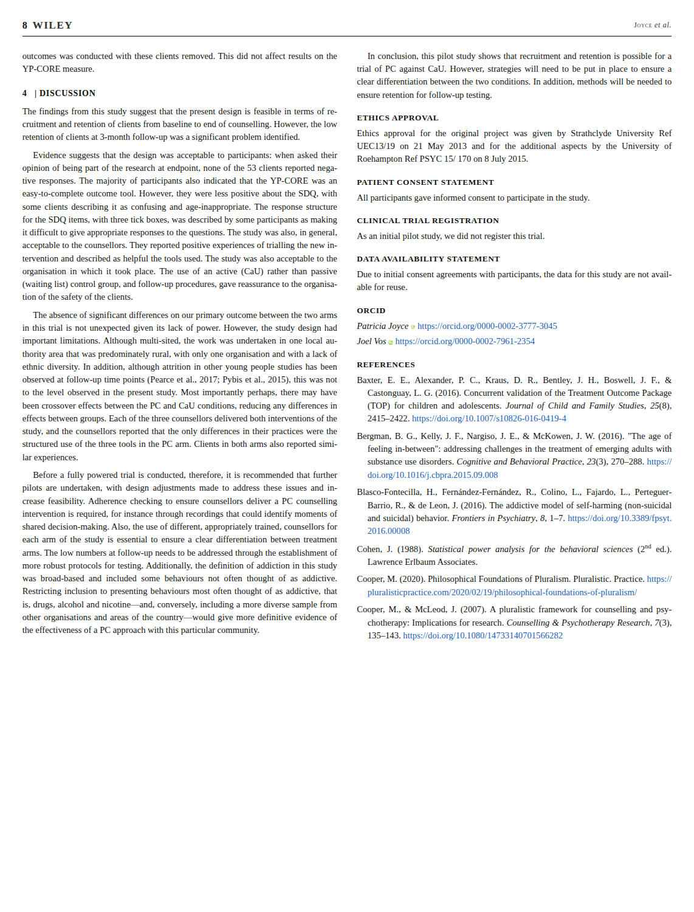8 WILEY
Joyce et al.
outcomes was conducted with these clients removed. This did not affect results on the YP-CORE measure.
4 | DISCUSSION
The findings from this study suggest that the present design is feasible in terms of recruitment and retention of clients from baseline to end of counselling. However, the low retention of clients at 3-month follow-up was a significant problem identified.
Evidence suggests that the design was acceptable to participants: when asked their opinion of being part of the research at endpoint, none of the 53 clients reported negative responses. The majority of participants also indicated that the YP-CORE was an easy-to-complete outcome tool. However, they were less positive about the SDQ, with some clients describing it as confusing and age-inappropriate. The response structure for the SDQ items, with three tick boxes, was described by some participants as making it difficult to give appropriate responses to the questions. The study was also, in general, acceptable to the counsellors. They reported positive experiences of trialling the new intervention and described as helpful the tools used. The study was also acceptable to the organisation in which it took place. The use of an active (CaU) rather than passive (waiting list) control group, and follow-up procedures, gave reassurance to the organisation of the safety of the clients.
The absence of significant differences on our primary outcome between the two arms in this trial is not unexpected given its lack of power. However, the study design had important limitations. Although multi-sited, the work was undertaken in one local authority area that was predominately rural, with only one organisation and with a lack of ethnic diversity. In addition, although attrition in other young people studies has been observed at follow-up time points (Pearce et al., 2017; Pybis et al., 2015), this was not to the level observed in the present study. Most importantly perhaps, there may have been crossover effects between the PC and CaU conditions, reducing any differences in effects between groups. Each of the three counsellors delivered both interventions of the study, and the counsellors reported that the only differences in their practices were the structured use of the three tools in the PC arm. Clients in both arms also reported similar experiences.
Before a fully powered trial is conducted, therefore, it is recommended that further pilots are undertaken, with design adjustments made to address these issues and increase feasibility. Adherence checking to ensure counsellors deliver a PC counselling intervention is required, for instance through recordings that could identify moments of shared decision-making. Also, the use of different, appropriately trained, counsellors for each arm of the study is essential to ensure a clear differentiation between treatment arms. The low numbers at follow-up needs to be addressed through the establishment of more robust protocols for testing. Additionally, the definition of addiction in this study was broad-based and included some behaviours not often thought of as addictive. Restricting inclusion to presenting behaviours most often thought of as addictive, that is, drugs, alcohol and nicotine—and, conversely, including a more diverse sample from other organisations and areas of the country—would give more definitive evidence of the effectiveness of a PC approach with this particular community.
In conclusion, this pilot study shows that recruitment and retention is possible for a trial of PC against CaU. However, strategies will need to be put in place to ensure a clear differentiation between the two conditions. In addition, methods will be needed to ensure retention for follow-up testing.
ETHICS APPROVAL
Ethics approval for the original project was given by Strathclyde University Ref UEC13/19 on 21 May 2013 and for the additional aspects by the University of Roehampton Ref PSYC 15/ 170 on 8 July 2015.
PATIENT CONSENT STATEMENT
All participants gave informed consent to participate in the study.
CLINICAL TRIAL REGISTRATION
As an initial pilot study, we did not register this trial.
DATA AVAILABILITY STATEMENT
Due to initial consent agreements with participants, the data for this study are not available for reuse.
ORCID
Patricia Joyce iD https://orcid.org/0000-0002-3777-3045
Joel Vos iD https://orcid.org/0000-0002-7961-2354
REFERENCES
Baxter, E. E., Alexander, P. C., Kraus, D. R., Bentley, J. H., Boswell, J. F., & Castonguay, L. G. (2016). Concurrent validation of the Treatment Outcome Package (TOP) for children and adolescents. Journal of Child and Family Studies, 25(8), 2415–2422. https://doi.org/10.1007/s10826-016-0419-4
Bergman, B. G., Kelly, J. F., Nargiso, J. E., & McKowen, J. W. (2016). "The age of feeling in-between": addressing challenges in the treatment of emerging adults with substance use disorders. Cognitive and Behavioral Practice, 23(3), 270–288. https://doi.org/10.1016/j.cbpra.2015.09.008
Blasco-Fontecilla, H., Fernández-Fernández, R., Colino, L., Fajardo, L., Perteguer-Barrio, R., & de Leon, J. (2016). The addictive model of self-harming (non-suicidal and suicidal) behavior. Frontiers in Psychiatry, 8, 1–7. https://doi.org/10.3389/fpsyt.2016.00008
Cohen, J. (1988). Statistical power analysis for the behavioral sciences (2nd ed.). Lawrence Erlbaum Associates.
Cooper, M. (2020). Philosophical Foundations of Pluralism. Pluralistic. Practice. https://pluralisticpractice.com/2020/02/19/philosophical-foundations-of-pluralism/
Cooper, M., & McLeod, J. (2007). A pluralistic framework for counselling and psychotherapy: Implications for research. Counselling & Psychotherapy Research, 7(3), 135–143. https://doi.org/10.1080/14733140701566282